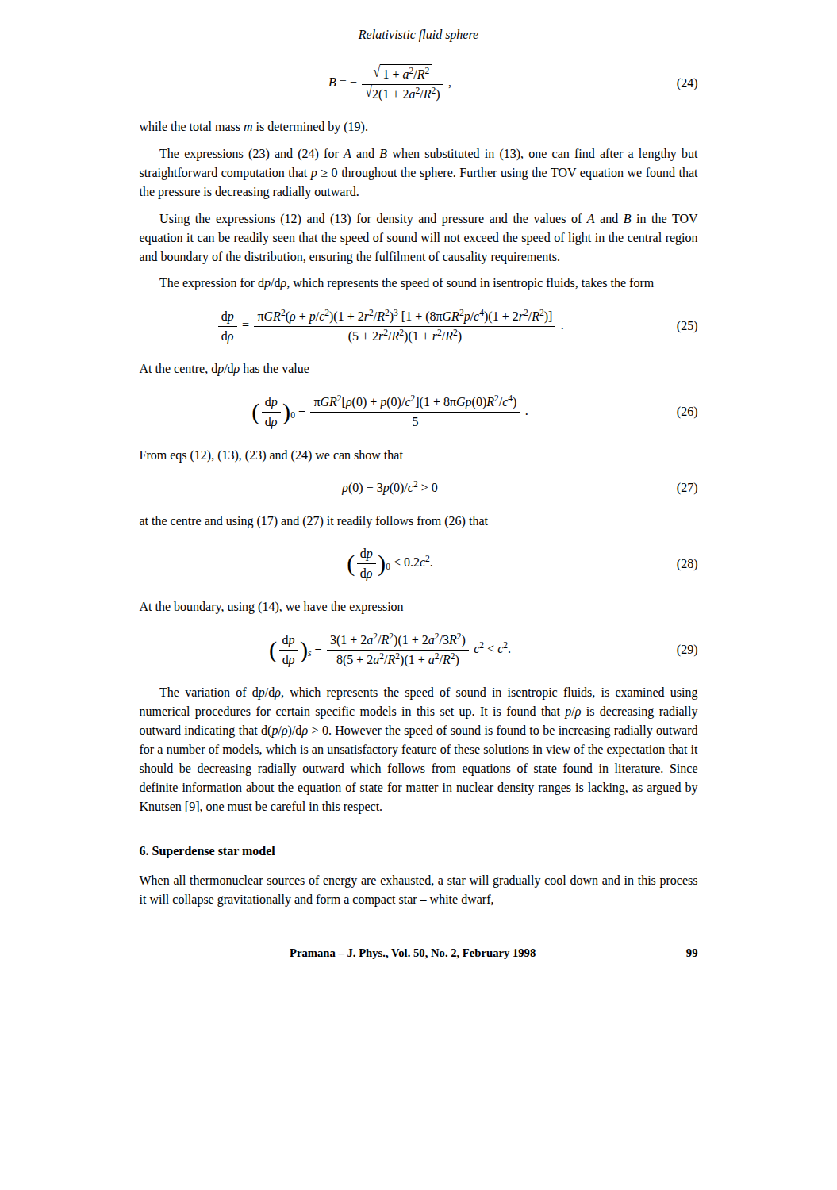Relativistic fluid sphere
B = − √1 + a2/R2 √2(1 + 2a2/R2) , (24)
while the total mass m is determined by (19).
The expressions (23) and (24) for A and B when substituted in (13), one can find after a lengthy but straightforward computation that p ≥ 0 throughout the sphere. Further using the TOV equation we found that the pressure is decreasing radially outward.
Using the expressions (12) and (13) for density and pressure and the values of A and B in the TOV equation it can be readily seen that the speed of sound will not exceed the speed of light in the central region and boundary of the distribution, ensuring the fulfilment of causality requirements.
The expression for dp/dρ, which represents the speed of sound in isentropic fluids, takes the form
dp dρ = πGR2(ρ + p/c2)(1 + 2r2/R2)3 [1 + (8πGR2p/c4)(1 + 2r2/R2)] (5 + 2r2/R2)(1 + r2/R2) . (25)
At the centre, dp/dρ has the value
(dp dρ)0 = πGR2[ρ(0) + p(0)/c2](1 + 8πGp(0)R2/c4) 5 . (26)
From eqs (12), (13), (23) and (24) we can show that
ρ(0) − 3p(0)/c2 > 0 (27)
at the centre and using (17) and (27) it readily follows from (26) that
(dp dρ)0 < 0.2c2. (28)
At the boundary, using (14), we have the expression
(dp dρ)s = 3(1 + 2a2/R2)(1 + 2a2/3R2) 8(5 + 2a2/R2)(1 + a2/R2) c2 < c2. (29)
The variation of dp/dρ, which represents the speed of sound in isentropic fluids, is examined using numerical procedures for certain specific models in this set up. It is found that p/ρ is decreasing radially outward indicating that d(p/ρ)/dρ > 0. However the speed of sound is found to be increasing radially outward for a number of models, which is an unsatisfactory feature of these solutions in view of the expectation that it should be decreasing radially outward which follows from equations of state found in literature. Since definite information about the equation of state for matter in nuclear density ranges is lacking, as argued by Knutsen [9], one must be careful in this respect.
6. Superdense star model
When all thermonuclear sources of energy are exhausted, a star will gradually cool down and in this process it will collapse gravitationally and form a compact star – white dwarf,
Pramana – J. Phys., Vol. 50, No. 2, February 1998 99